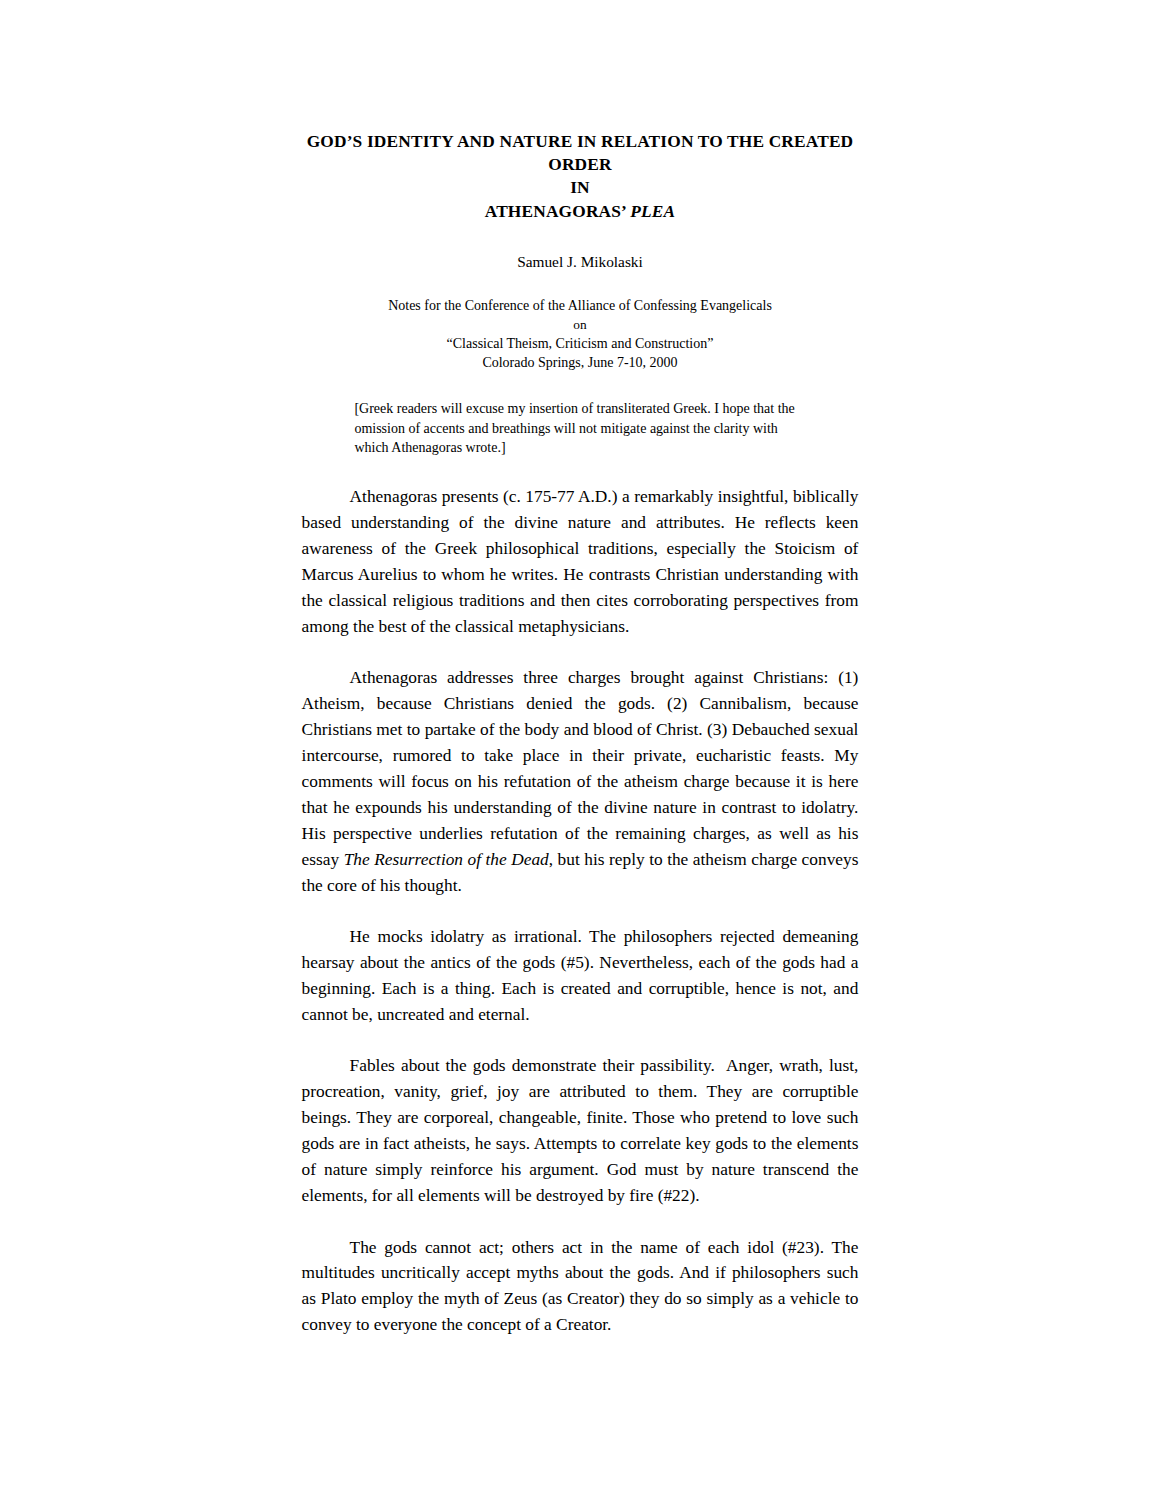God’s Identity and Nature in Relation to the Created Order
in
Athenagoras’ Plea
Samuel J. Mikolaski
Notes for the Conference of the Alliance of Confessing Evangelicals
on
“Classical Theism, Criticism and Construction”
Colorado Springs, June 7-10, 2000
[Greek readers will excuse my insertion of transliterated Greek. I hope that the omission of accents and breathings will not mitigate against the clarity with which Athenagoras wrote.]
Athenagoras presents (c. 175-77 A.D.) a remarkably insightful, biblically based understanding of the divine nature and attributes. He reflects keen awareness of the Greek philosophical traditions, especially the Stoicism of Marcus Aurelius to whom he writes. He contrasts Christian understanding with the classical religious traditions and then cites corroborating perspectives from among the best of the classical metaphysicians.
Athenagoras addresses three charges brought against Christians: (1) Atheism, because Christians denied the gods. (2) Cannibalism, because Christians met to partake of the body and blood of Christ. (3) Debauched sexual intercourse, rumored to take place in their private, eucharistic feasts. My comments will focus on his refutation of the atheism charge because it is here that he expounds his understanding of the divine nature in contrast to idolatry. His perspective underlies refutation of the remaining charges, as well as his essay The Resurrection of the Dead, but his reply to the atheism charge conveys the core of his thought.
He mocks idolatry as irrational. The philosophers rejected demeaning hearsay about the antics of the gods (#5). Nevertheless, each of the gods had a beginning. Each is a thing. Each is created and corruptible, hence is not, and cannot be, uncreated and eternal.
Fables about the gods demonstrate their passibility. Anger, wrath, lust, procreation, vanity, grief, joy are attributed to them. They are corruptible beings. They are corporeal, changeable, finite. Those who pretend to love such gods are in fact atheists, he says. Attempts to correlate key gods to the elements of nature simply reinforce his argument. God must by nature transcend the elements, for all elements will be destroyed by fire (#22).
The gods cannot act; others act in the name of each idol (#23). The multitudes uncritically accept myths about the gods. And if philosophers such as Plato employ the myth of Zeus (as Creator) they do so simply as a vehicle to convey to everyone the concept of a Creator.